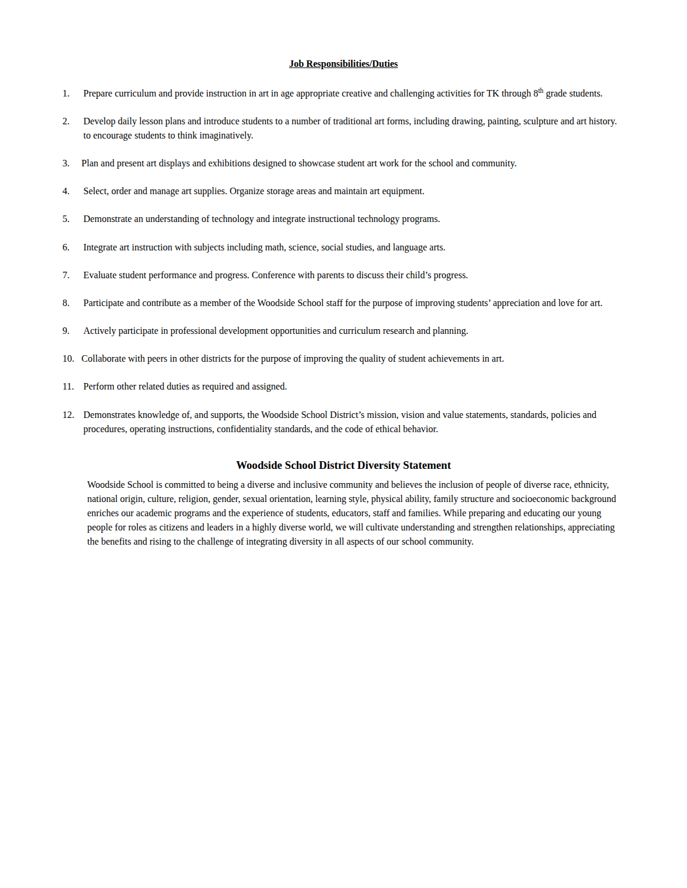Job Responsibilities/Duties
1. Prepare curriculum and provide instruction in art in age appropriate creative and challenging activities for TK through 8th grade students.
2. Develop daily lesson plans and introduce students to a number of traditional art forms, including drawing, painting, sculpture and art history. to encourage students to think imaginatively.
3. Plan and present art displays and exhibitions designed to showcase student art work for the school and community.
4. Select, order and manage art supplies. Organize storage areas and maintain art equipment.
5. Demonstrate an understanding of technology and integrate instructional technology programs.
6. Integrate art instruction with subjects including math, science, social studies, and language arts.
7. Evaluate student performance and progress. Conference with parents to discuss their child’s progress.
8. Participate and contribute as a member of the Woodside School staff for the purpose of improving students’ appreciation and love for art.
9. Actively participate in professional development opportunities and curriculum research and planning.
10. Collaborate with peers in other districts for the purpose of improving the quality of student achievements in art.
11. Perform other related duties as required and assigned.
12. Demonstrates knowledge of, and supports, the Woodside School District’s mission, vision and value statements, standards, policies and procedures, operating instructions, confidentiality standards, and the code of ethical behavior.
Woodside School District Diversity Statement
Woodside School is committed to being a diverse and inclusive community and believes the inclusion of people of diverse race, ethnicity, national origin, culture, religion, gender, sexual orientation, learning style, physical ability, family structure and socioeconomic background enriches our academic programs and the experience of students, educators, staff and families. While preparing and educating our young people for roles as citizens and leaders in a highly diverse world, we will cultivate understanding and strengthen relationships, appreciating the benefits and rising to the challenge of integrating diversity in all aspects of our school community.